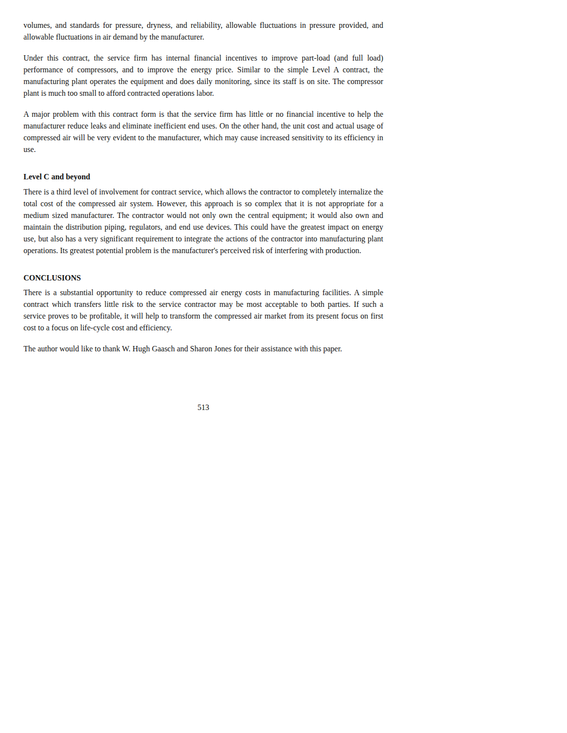volumes, and standards for pressure, dryness, and reliability, allowable fluctuations in pressure provided, and allowable fluctuations in air demand by the manufacturer.
Under this contract, the service firm has internal financial incentives to improve part-load (and full load) performance of compressors, and to improve the energy price. Similar to the simple Level A contract, the manufacturing plant operates the equipment and does daily monitoring, since its staff is on site. The compressor plant is much too small to afford contracted operations labor.
A major problem with this contract form is that the service firm has little or no financial incentive to help the manufacturer reduce leaks and eliminate inefficient end uses. On the other hand, the unit cost and actual usage of compressed air will be very evident to the manufacturer, which may cause increased sensitivity to its efficiency in use.
Level C and beyond
There is a third level of involvement for contract service, which allows the contractor to completely internalize the total cost of the compressed air system. However, this approach is so complex that it is not appropriate for a medium sized manufacturer. The contractor would not only own the central equipment; it would also own and maintain the distribution piping, regulators, and end use devices. This could have the greatest impact on energy use, but also has a very significant requirement to integrate the actions of the contractor into manufacturing plant operations. Its greatest potential problem is the manufacturer's perceived risk of interfering with production.
Conclusions
There is a substantial opportunity to reduce compressed air energy costs in manufacturing facilities. A simple contract which transfers little risk to the service contractor may be most acceptable to both parties. If such a service proves to be profitable, it will help to transform the compressed air market from its present focus on first cost to a focus on life-cycle cost and efficiency.
The author would like to thank W. Hugh Gaasch and Sharon Jones for their assistance with this paper.
513